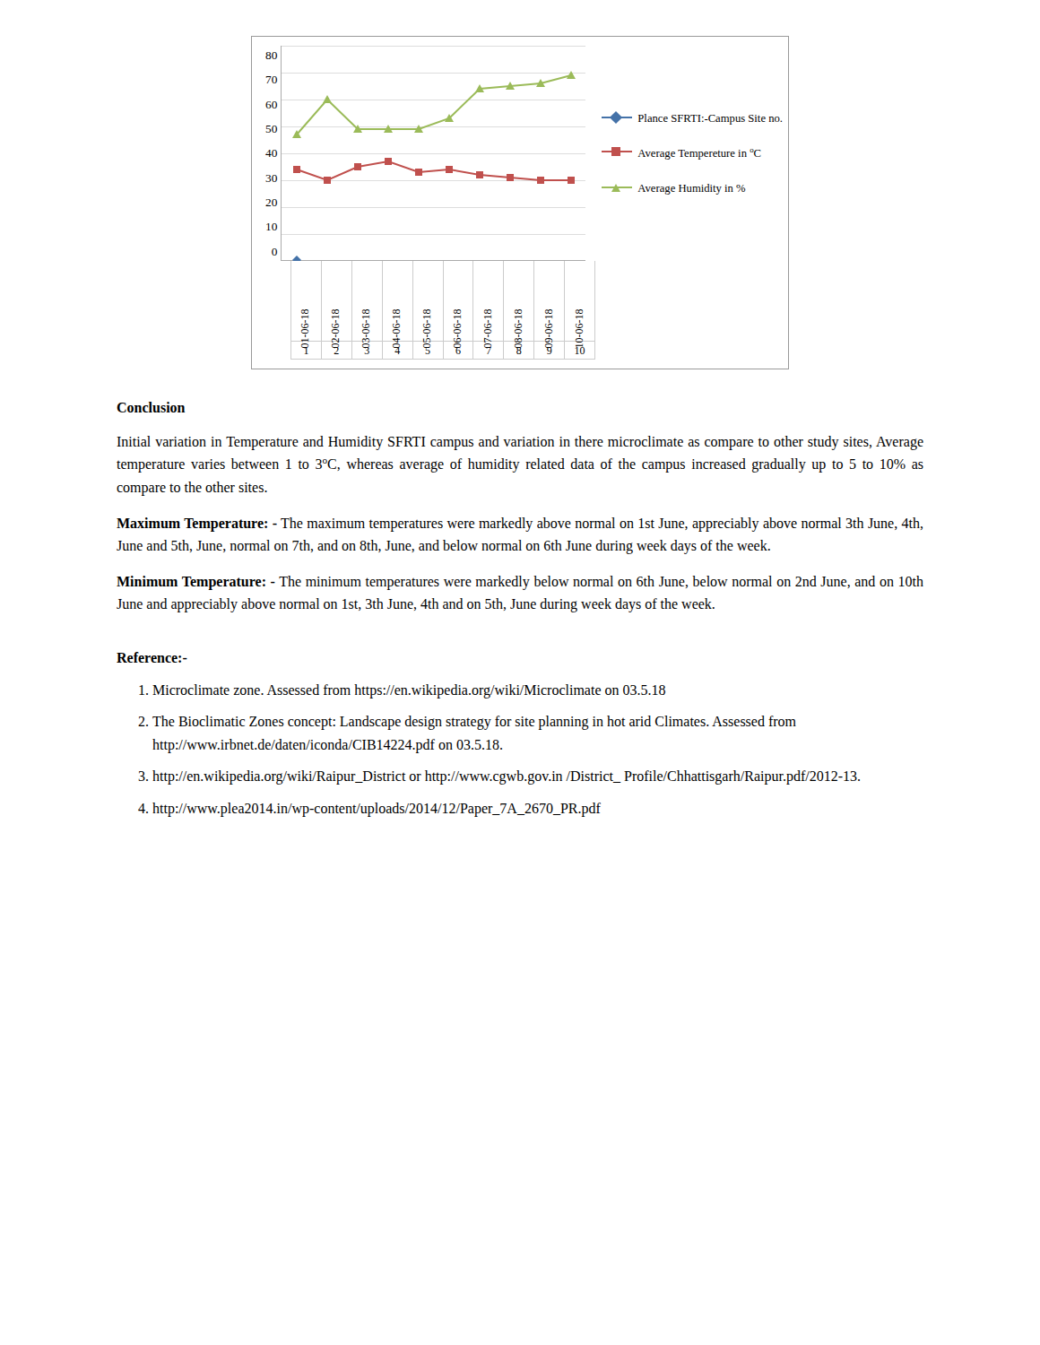80
70
60
50
40
30
20
10
0
Plance SFRTI:-Campus Site no.
Average Tempereture in oC
Average Humidity in %
01-06-18
02-06-18
03-06-18
04-06-18
05-06-18
06-06-18
07-06-18
08-06-18
09-06-18
10-06-18
1
2
3
4
5
6
7
8
9
10
Conclusion
Initial variation in Temperature and Humidity SFRTI campus and variation in there microclimate as compare to other study sites, Average temperature varies between 1 to 3oC, whereas average of humidity related data of the campus increased gradually up to 5 to 10% as compare to the other sites.
Maximum Temperature: - The maximum temperatures were markedly above normal on 1st June, appreciably above normal 3th June, 4th, June and 5th, June, normal on 7th, and on 8th, June, and below normal on 6th June during week days of the week.
Minimum Temperature: - The minimum temperatures were markedly below normal on 6th June, below normal on 2nd June, and on 10th June and appreciably above normal on 1st, 3th June, 4th and on 5th, June during week days of the week.
Reference:-
Microclimate zone. Assessed from https://en.wikipedia.org/wiki/Microclimate on 03.5.18
The Bioclimatic Zones concept: Landscape design strategy for site planning in hot arid Climates. Assessed from http://www.irbnet.de/daten/iconda/CIB14224.pdf on 03.5.18.
http://en.wikipedia.org/wiki/Raipur_District or http://www.cgwb.gov.in /District_ Profile/Chhattisgarh/Raipur.pdf/2012-13.
http://www.plea2014.in/wp-content/uploads/2014/12/Paper_7A_2670_PR.pdf